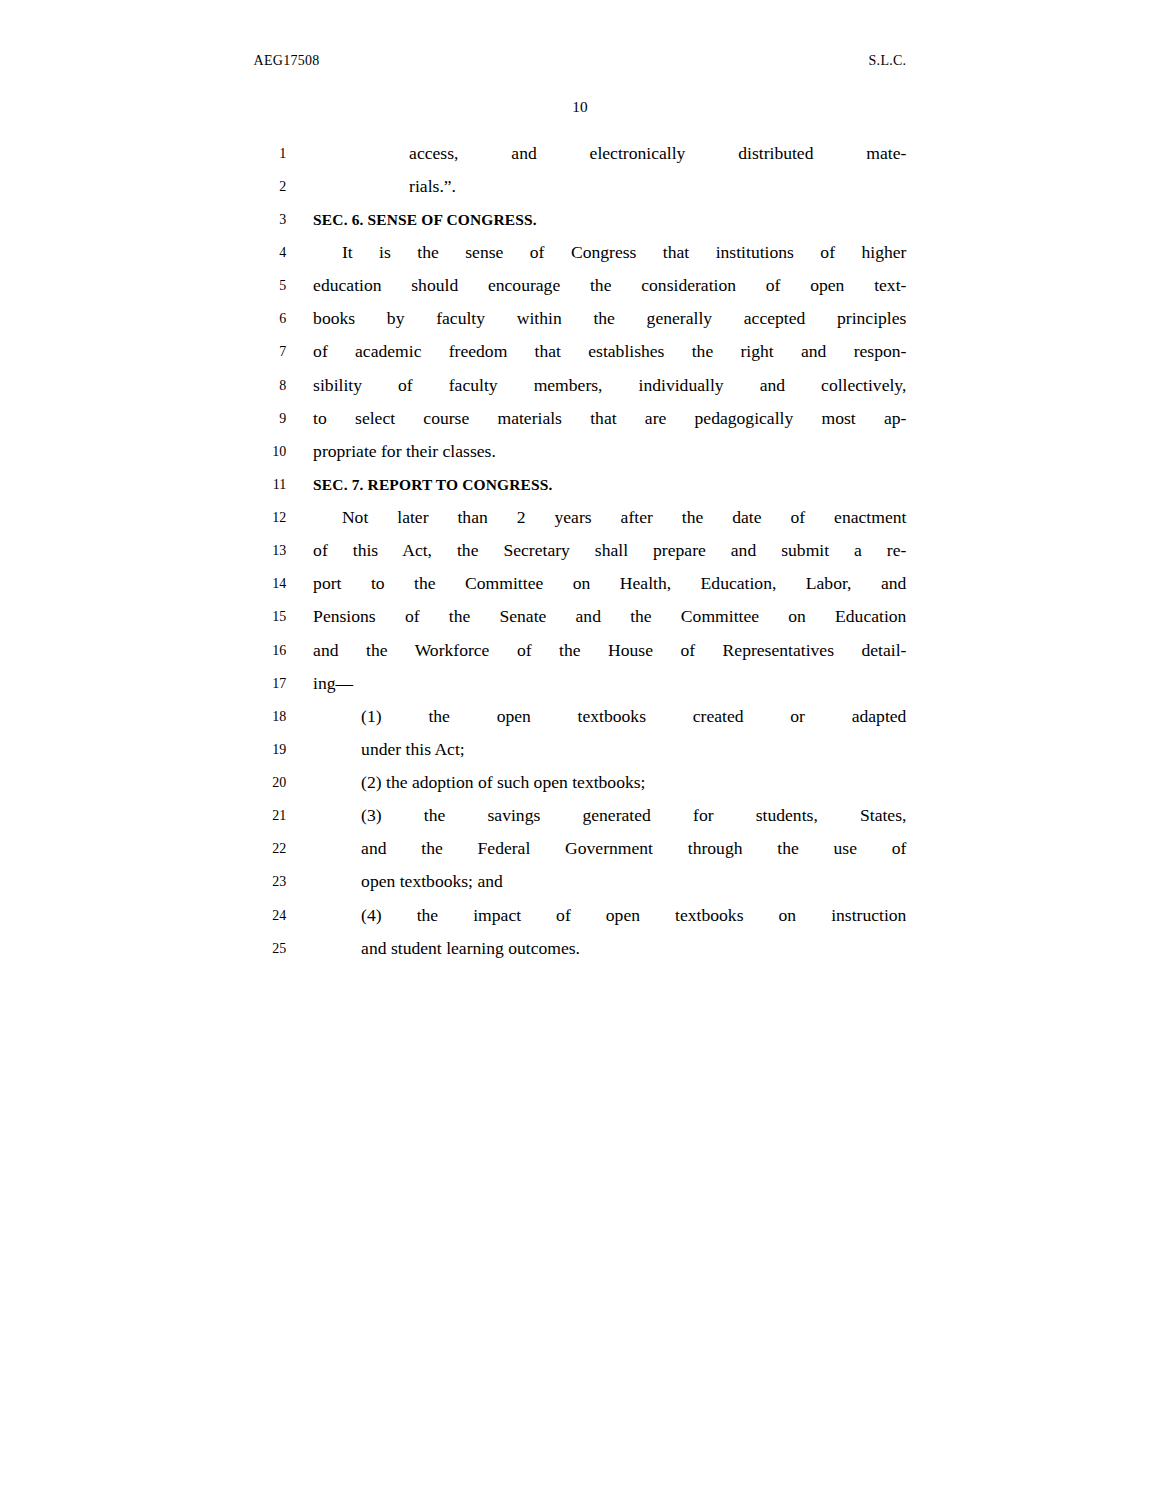AEG17508 S.L.C.
10
access, and electronically distributed mate-
rials.”.
SEC. 6. SENSE OF CONGRESS.
It is the sense of Congress that institutions of higher
education should encourage the consideration of open text-
books by faculty within the generally accepted principles
of academic freedom that establishes the right and respon-
sibility of faculty members, individually and collectively,
to select course materials that are pedagogically most ap-
propriate for their classes.
SEC. 7. REPORT TO CONGRESS.
Not later than 2 years after the date of enactment
of this Act, the Secretary shall prepare and submit a re-
port to the Committee on Health, Education, Labor, and
Pensions of the Senate and the Committee on Education
and the Workforce of the House of Representatives detail-
ing—
(1) the open textbooks created or adapted
under this Act;
(2) the adoption of such open textbooks;
(3) the savings generated for students, States,
and the Federal Government through the use of
open textbooks; and
(4) the impact of open textbooks on instruction
and student learning outcomes.